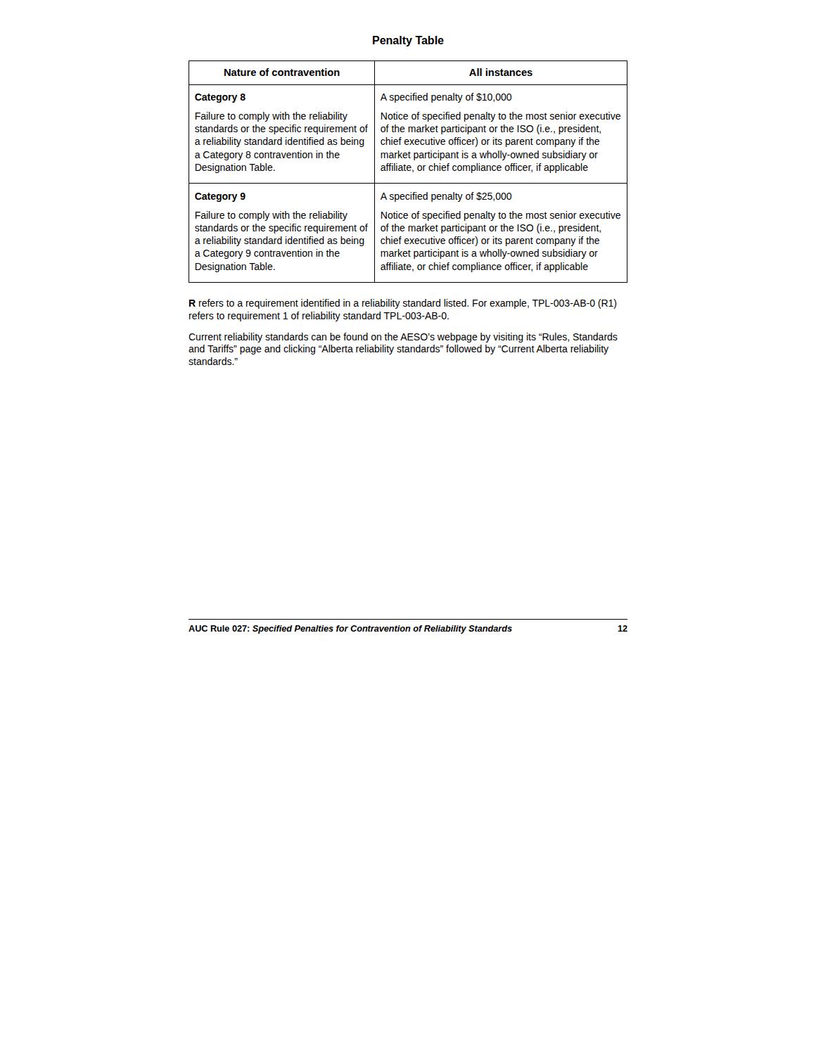Penalty Table
| Nature of contravention | All instances |
| --- | --- |
| Category 8 Failure to comply with the reliability standards or the specific requirement of a reliability standard identified as being a Category 8 contravention in the Designation Table. | A specified penalty of $10,000 Notice of specified penalty to the most senior executive of the market participant or the ISO (i.e., president, chief executive officer) or its parent company if the market participant is a wholly-owned subsidiary or affiliate, or chief compliance officer, if applicable |
| Category 9 Failure to comply with the reliability standards or the specific requirement of a reliability standard identified as being a Category 9 contravention in the Designation Table. | A specified penalty of $25,000 Notice of specified penalty to the most senior executive of the market participant or the ISO (i.e., president, chief executive officer) or its parent company if the market participant is a wholly-owned subsidiary or affiliate, or chief compliance officer, if applicable |
R refers to a requirement identified in a reliability standard listed. For example, TPL-003-AB-0 (R1) refers to requirement 1 of reliability standard TPL-003-AB-0.
Current reliability standards can be found on the AESO’s webpage by visiting its “Rules, Standards and Tariffs” page and clicking “Alberta reliability standards” followed by “Current Alberta reliability standards.”
AUC Rule 027: Specified Penalties for Contravention of Reliability Standards
12